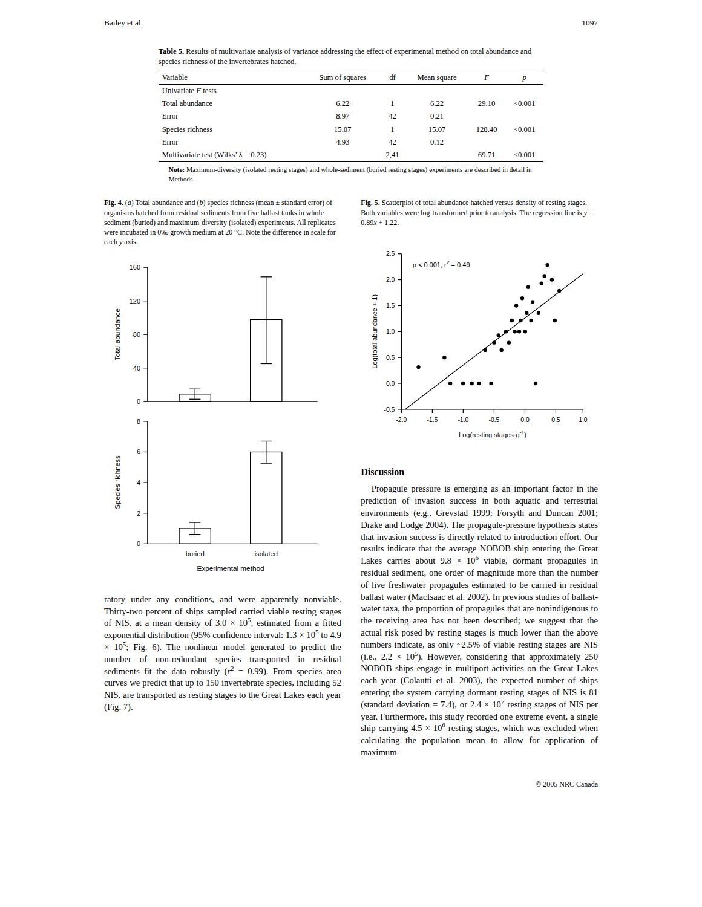Bailey et al. 1097
Table 5. Results of multivariate analysis of variance addressing the effect of experimental method on total abundance and species richness of the invertebrates hatched.
| Variable | Sum of squares | df | Mean square | F | p |
| --- | --- | --- | --- | --- | --- |
| Univariate F tests | | | | | |
| Total abundance | 6.22 | 1 | 6.22 | 29.10 | <0.001 |
| Error | 8.97 | 42 | 0.21 | | |
| Species richness | 15.07 | 1 | 15.07 | 128.40 | <0.001 |
| Error | 4.93 | 42 | 0.12 | | |
| Multivariate test (Wilks’ λ = 0.23) | | 2,41 | | 69.71 | <0.001 |
Note: Maximum-diversity (isolated resting stages) and whole-sediment (buried resting stages) experiments are described in detail in Methods.
Fig. 4. (a) Total abundance and (b) species richness (mean ± standard error) of organisms hatched from residual sediments from five ballast tanks in whole-sediment (buried) and maximum-diversity (isolated) experiments. All replicates were incubated in 0‰ growth medium at 20 °C. Note the difference in scale for each y axis.
0 40 80 120 160 Total abundance 0 2 4 6 8 Species richness buried isolated Experimental method
ratory under any conditions, and were apparently nonviable. Thirty-two percent of ships sampled carried viable resting stages of NIS, at a mean density of 3.0 × 105, estimated from a fitted exponential distribution (95% confidence interval: 1.3 × 105 to 4.9 × 105; Fig. 6). The nonlinear model generated to predict the number of non-redundant species transported in residual sediments fit the data robustly (r2 = 0.99). From species–area curves we predict that up to 150 invertebrate species, including 52 NIS, are transported as resting stages to the Great Lakes each year (Fig. 7).
Fig. 5. Scatterplot of total abundance hatched versus density of resting stages. Both variables were log-transformed prior to analysis. The regression line is y = 0.89x + 1.22.
-0.5 0.0 0.5 1.0 1.5 2.0 2.5 -2.0 -1.5 -1.0 -0.5 0.0 0.5 1.0 Log(total abundance + 1) Log(resting stages·g-1) p < 0.001, r2 = 0.49
Discussion
Propagule pressure is emerging as an important factor in the prediction of invasion success in both aquatic and terrestrial environments (e.g., Grevstad 1999; Forsyth and Duncan 2001; Drake and Lodge 2004). The propagule-pressure hypothesis states that invasion success is directly related to introduction effort. Our results indicate that the average NOBOB ship entering the Great Lakes carries about 9.8 × 106 viable, dormant propagules in residual sediment, one order of magnitude more than the number of live freshwater propagules estimated to be carried in residual ballast water (MacIsaac et al. 2002). In previous studies of ballast-water taxa, the proportion of propagules that are nonindigenous to the receiving area has not been described; we suggest that the actual risk posed by resting stages is much lower than the above numbers indicate, as only ~2.5% of viable resting stages are NIS (i.e., 2.2 × 105). However, considering that approximately 250 NOBOB ships engage in multiport activities on the Great Lakes each year (Colautti et al. 2003), the expected number of ships entering the system carrying dormant resting stages of NIS is 81 (standard deviation = 7.4), or 2.4 × 107 resting stages of NIS per year. Furthermore, this study recorded one extreme event, a single ship carrying 4.5 × 106 resting stages, which was excluded when calculating the population mean to allow for application of maximum-
© 2005 NRC Canada